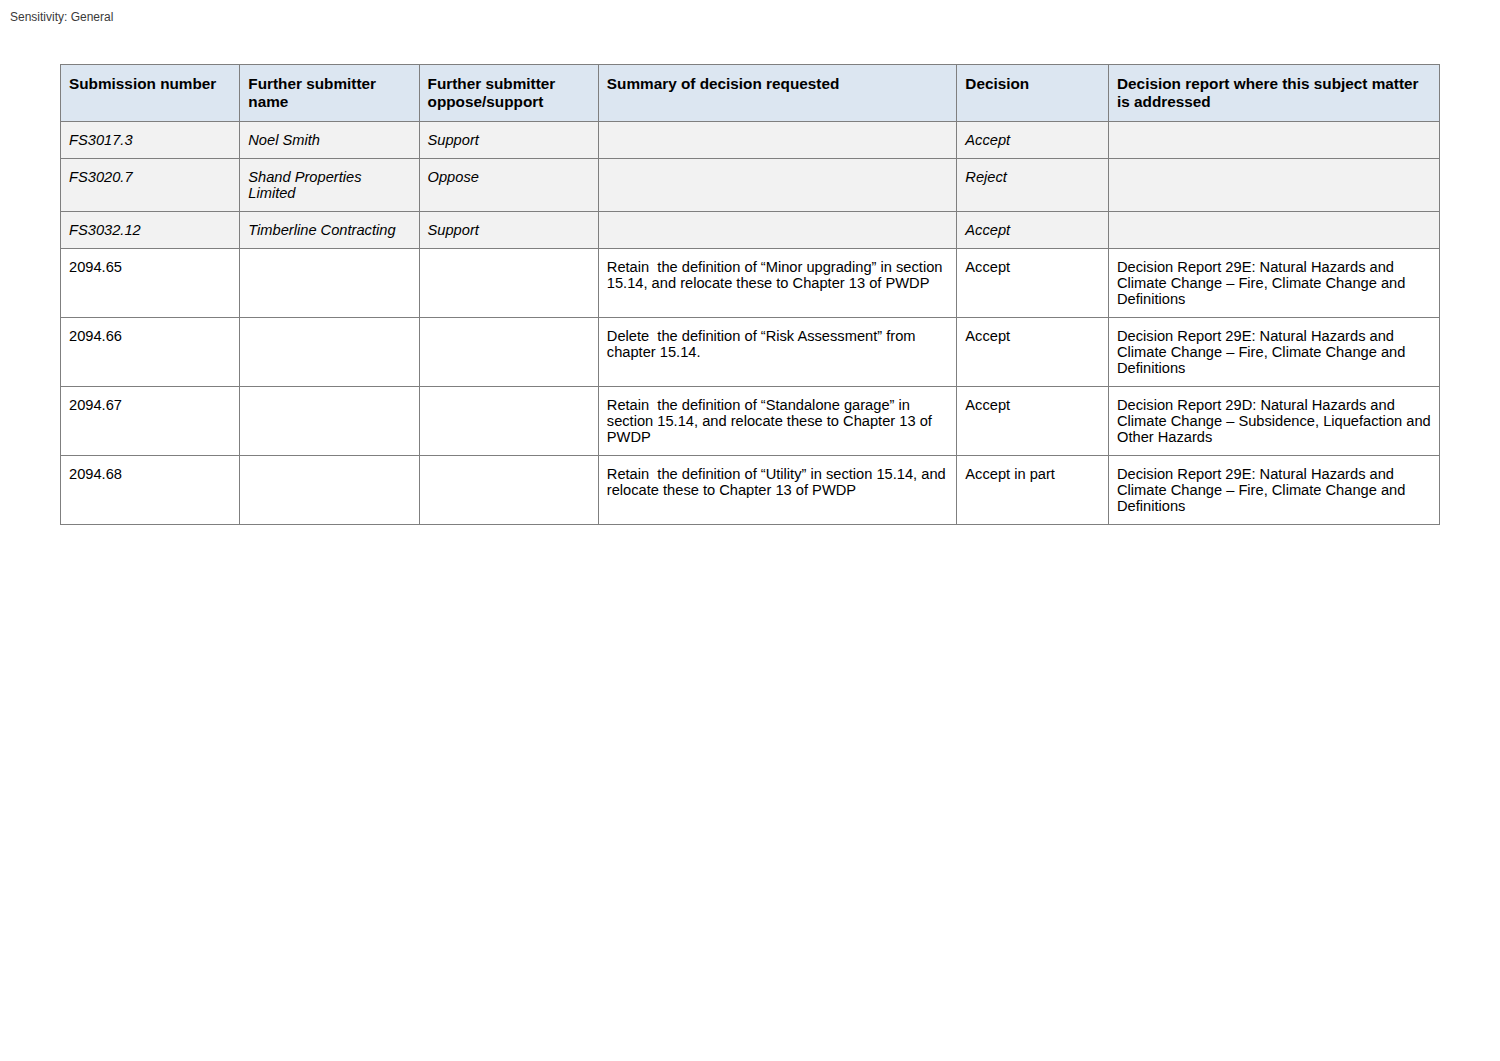Sensitivity: General
| Submission number | Further submitter name | Further submitter oppose/support | Summary of decision requested | Decision | Decision report where this subject matter is addressed |
| --- | --- | --- | --- | --- | --- |
| FS3017.3 | Noel Smith | Support | | Accept | |
| FS3020.7 | Shand Properties Limited | Oppose | | Reject | |
| FS3032.12 | Timberline Contracting | Support | | Accept | |
| 2094.65 | | | Retain the definition of “Minor upgrading” in section 15.14, and relocate these to Chapter 13 of PWDP | Accept | Decision Report 29E: Natural Hazards and Climate Change – Fire, Climate Change and Definitions |
| 2094.66 | | | Delete the definition of “Risk Assessment” from chapter 15.14. | Accept | Decision Report 29E: Natural Hazards and Climate Change – Fire, Climate Change and Definitions |
| 2094.67 | | | Retain the definition of “Standalone garage” in section 15.14, and relocate these to Chapter 13 of PWDP | Accept | Decision Report 29D: Natural Hazards and Climate Change – Subsidence, Liquefaction and Other Hazards |
| 2094.68 | | | Retain the definition of “Utility” in section 15.14, and relocate these to Chapter 13 of PWDP | Accept in part | Decision Report 29E: Natural Hazards and Climate Change – Fire, Climate Change and Definitions |